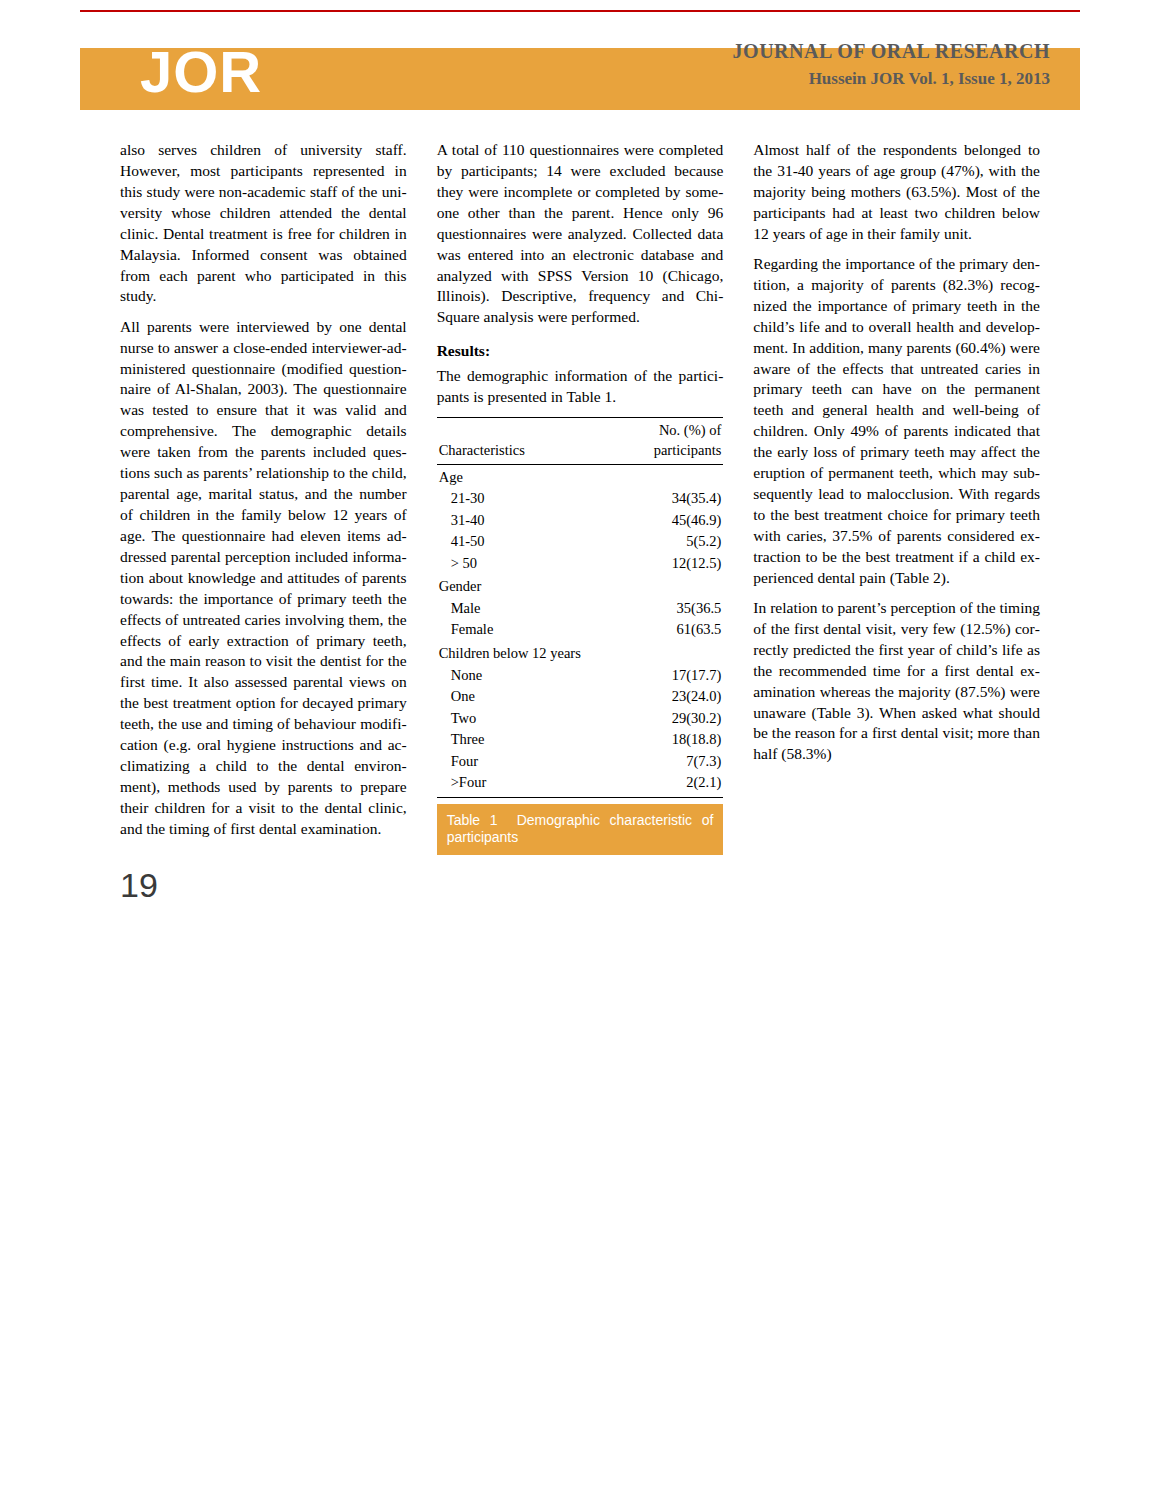JOR
JOURNAL OF ORAL RESEARCH
Hussein JOR Vol. 1, Issue 1, 2013
also serves children of university staff. However, most participants represented in this study were non-academic staff of the university whose children attended the dental clinic. Dental treatment is free for children in Malaysia. Informed consent was obtained from each parent who participated in this study.
All parents were interviewed by one dental nurse to answer a close-ended interviewer-administered questionnaire (modified questionnaire of Al-Shalan, 2003). The questionnaire was tested to ensure that it was valid and comprehensive. The demographic details were taken from the parents included questions such as parents’ relationship to the child, parental age, marital status, and the number of children in the family below 12 years of age. The questionnaire had eleven items addressed parental perception included information about knowledge and attitudes of parents towards: the importance of primary teeth the effects of untreated caries involving them, the effects of early extraction of primary teeth, and the main reason to visit the dentist for the first time. It also assessed parental views on the best treatment option for decayed primary teeth, the use and timing of behaviour modification (e.g. oral hygiene instructions and acclimatizing a child to the dental environment), methods used by parents to prepare their children for a visit to the dental clinic, and the timing of first dental examination.
A total of 110 questionnaires were completed by participants; 14 were excluded because they were incomplete or completed by someone other than the parent. Hence only 96 questionnaires were analyzed. Collected data was entered into an electronic database and analyzed with SPSS Version 10 (Chicago, Illinois). Descriptive, frequency and Chi-Square analysis were performed.
Results:
The demographic information of the participants is presented in Table 1.
| Characteristics | No. (%) of participants |
| --- | --- |
| Age | |
| 21-30 | 34(35.4) |
| 31-40 | 45(46.9) |
| 41-50 | 5(5.2) |
| > 50 | 12(12.5) |
| Gender | |
| Male | 35(36.5 |
| Female | 61(63.5 |
| Children below 12 years | |
| None | 17(17.7) |
| One | 23(24.0) |
| Two | 29(30.2) |
| Three | 18(18.8) |
| Four | 7(7.3) |
| >Four | 2(2.1) |
Table 1 Demographic characteristic of participants
Almost half of the respondents belonged to the 31-40 years of age group (47%), with the majority being mothers (63.5%). Most of the participants had at least two children below 12 years of age in their family unit.
Regarding the importance of the primary dentition, a majority of parents (82.3%) recognized the importance of primary teeth in the child’s life and to overall health and development. In addition, many parents (60.4%) were aware of the effects that untreated caries in primary teeth can have on the permanent teeth and general health and well-being of children. Only 49% of parents indicated that the early loss of primary teeth may affect the eruption of permanent teeth, which may subsequently lead to malocclusion. With regards to the best treatment choice for primary teeth with caries, 37.5% of parents considered extraction to be the best treatment if a child experienced dental pain (Table 2).
In relation to parent’s perception of the timing of the first dental visit, very few (12.5%) correctly predicted the first year of child’s life as the recommended time for a first dental examination whereas the majority (87.5%) were unaware (Table 3). When asked what should be the reason for a first dental visit; more than half (58.3%)
19